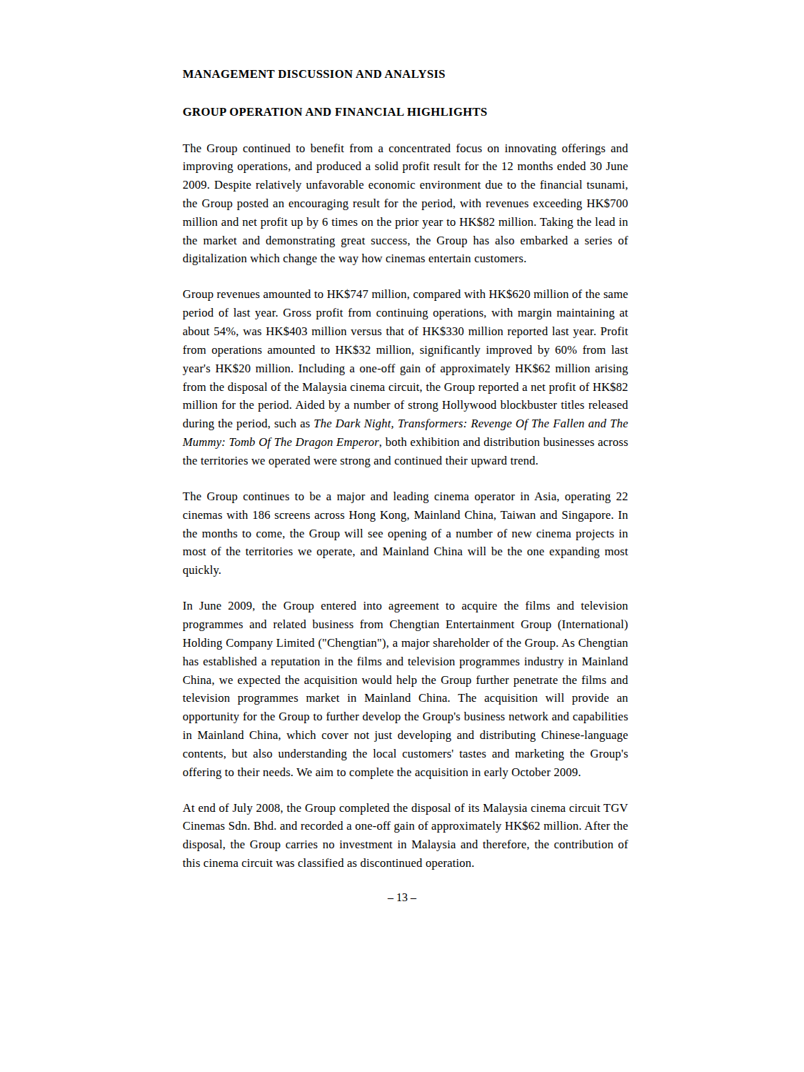MANAGEMENT DISCUSSION AND ANALYSIS
GROUP OPERATION AND FINANCIAL HIGHLIGHTS
The Group continued to benefit from a concentrated focus on innovating offerings and improving operations, and produced a solid profit result for the 12 months ended 30 June 2009. Despite relatively unfavorable economic environment due to the financial tsunami, the Group posted an encouraging result for the period, with revenues exceeding HK$700 million and net profit up by 6 times on the prior year to HK$82 million. Taking the lead in the market and demonstrating great success, the Group has also embarked a series of digitalization which change the way how cinemas entertain customers.
Group revenues amounted to HK$747 million, compared with HK$620 million of the same period of last year. Gross profit from continuing operations, with margin maintaining at about 54%, was HK$403 million versus that of HK$330 million reported last year. Profit from operations amounted to HK$32 million, significantly improved by 60% from last year's HK$20 million. Including a one-off gain of approximately HK$62 million arising from the disposal of the Malaysia cinema circuit, the Group reported a net profit of HK$82 million for the period. Aided by a number of strong Hollywood blockbuster titles released during the period, such as The Dark Night, Transformers: Revenge Of The Fallen and The Mummy: Tomb Of The Dragon Emperor, both exhibition and distribution businesses across the territories we operated were strong and continued their upward trend.
The Group continues to be a major and leading cinema operator in Asia, operating 22 cinemas with 186 screens across Hong Kong, Mainland China, Taiwan and Singapore. In the months to come, the Group will see opening of a number of new cinema projects in most of the territories we operate, and Mainland China will be the one expanding most quickly.
In June 2009, the Group entered into agreement to acquire the films and television programmes and related business from Chengtian Entertainment Group (International) Holding Company Limited ("Chengtian"), a major shareholder of the Group. As Chengtian has established a reputation in the films and television programmes industry in Mainland China, we expected the acquisition would help the Group further penetrate the films and television programmes market in Mainland China. The acquisition will provide an opportunity for the Group to further develop the Group's business network and capabilities in Mainland China, which cover not just developing and distributing Chinese-language contents, but also understanding the local customers' tastes and marketing the Group's offering to their needs. We aim to complete the acquisition in early October 2009.
At end of July 2008, the Group completed the disposal of its Malaysia cinema circuit TGV Cinemas Sdn. Bhd. and recorded a one-off gain of approximately HK$62 million. After the disposal, the Group carries no investment in Malaysia and therefore, the contribution of this cinema circuit was classified as discontinued operation.
– 13 –